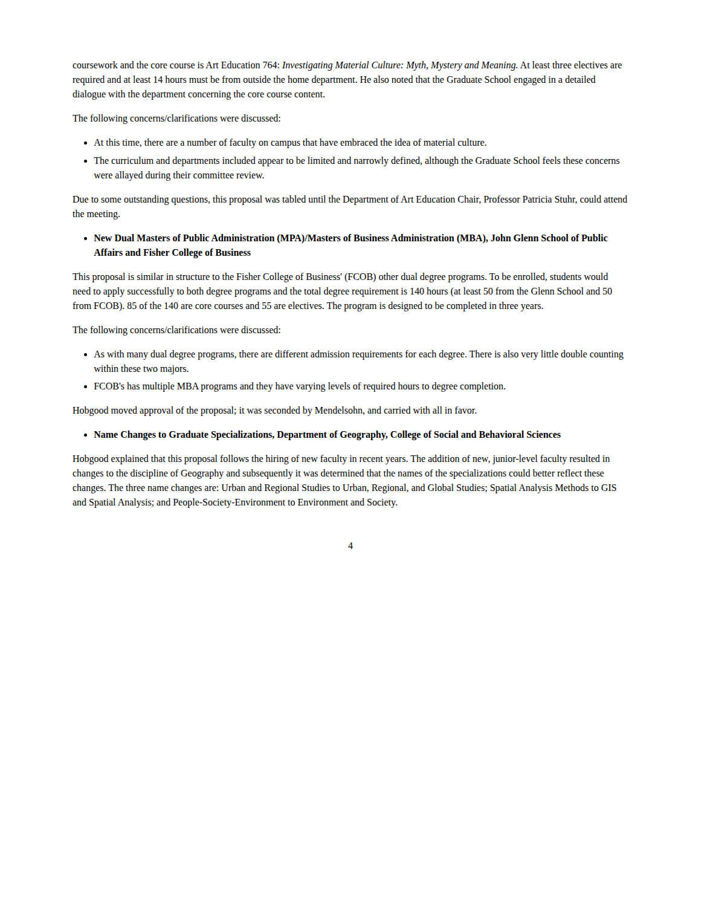coursework and the core course is Art Education 764: Investigating Material Culture: Myth, Mystery and Meaning. At least three electives are required and at least 14 hours must be from outside the home department. He also noted that the Graduate School engaged in a detailed dialogue with the department concerning the core course content.
The following concerns/clarifications were discussed:
At this time, there are a number of faculty on campus that have embraced the idea of material culture.
The curriculum and departments included appear to be limited and narrowly defined, although the Graduate School feels these concerns were allayed during their committee review.
Due to some outstanding questions, this proposal was tabled until the Department of Art Education Chair, Professor Patricia Stuhr, could attend the meeting.
New Dual Masters of Public Administration (MPA)/Masters of Business Administration (MBA), John Glenn School of Public Affairs and Fisher College of Business
This proposal is similar in structure to the Fisher College of Business' (FCOB) other dual degree programs. To be enrolled, students would need to apply successfully to both degree programs and the total degree requirement is 140 hours (at least 50 from the Glenn School and 50 from FCOB). 85 of the 140 are core courses and 55 are electives. The program is designed to be completed in three years.
The following concerns/clarifications were discussed:
As with many dual degree programs, there are different admission requirements for each degree. There is also very little double counting within these two majors.
FCOB's has multiple MBA programs and they have varying levels of required hours to degree completion.
Hobgood moved approval of the proposal; it was seconded by Mendelsohn, and carried with all in favor.
Name Changes to Graduate Specializations, Department of Geography, College of Social and Behavioral Sciences
Hobgood explained that this proposal follows the hiring of new faculty in recent years. The addition of new, junior-level faculty resulted in changes to the discipline of Geography and subsequently it was determined that the names of the specializations could better reflect these changes. The three name changes are: Urban and Regional Studies to Urban, Regional, and Global Studies; Spatial Analysis Methods to GIS and Spatial Analysis; and People-Society-Environment to Environment and Society.
4